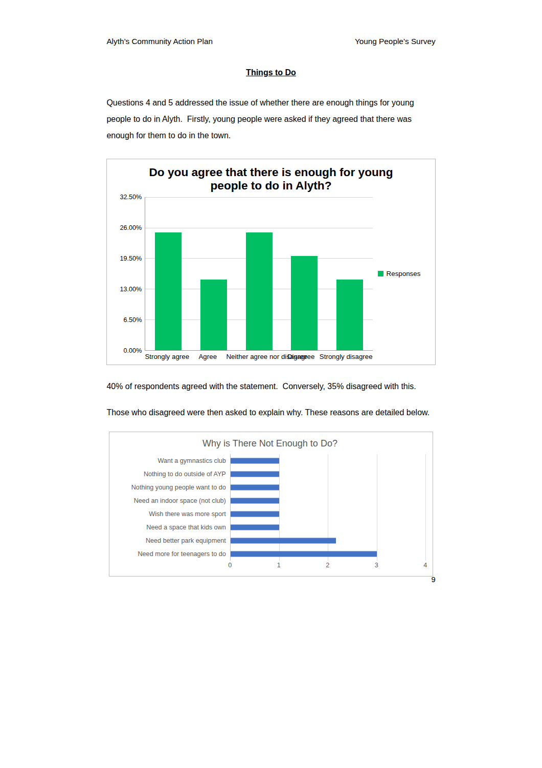Alyth’s Community Action Plan
Young People’s Survey
Things to Do
Questions 4 and 5 addressed the issue of whether there are enough things for young people to do in Alyth. Firstly, young people were asked if they agreed that there was enough for them to do in the town.
Do you agree that there is enough for young
people to do in Alyth?
32.50% 26.00% 19.50% 13.00% 6.50% 0.00%
Responses
Strongly agree Agree Neither agree nor disagree Disagree Strongly disagree
40% of respondents agreed with the statement. Conversely, 35% disagreed with this.
Those who disagreed were then asked to explain why. These reasons are detailed below.
Why is There Not Enough to Do?
Want a gymnastics club
Nothing to do outside of AYP
Nothing young people want to do
Need an indoor space (not club)
Wish there was more sport
Need a space that kids own
Need better park equipment
Need more for teenagers to do
0 1 2 3 4
9